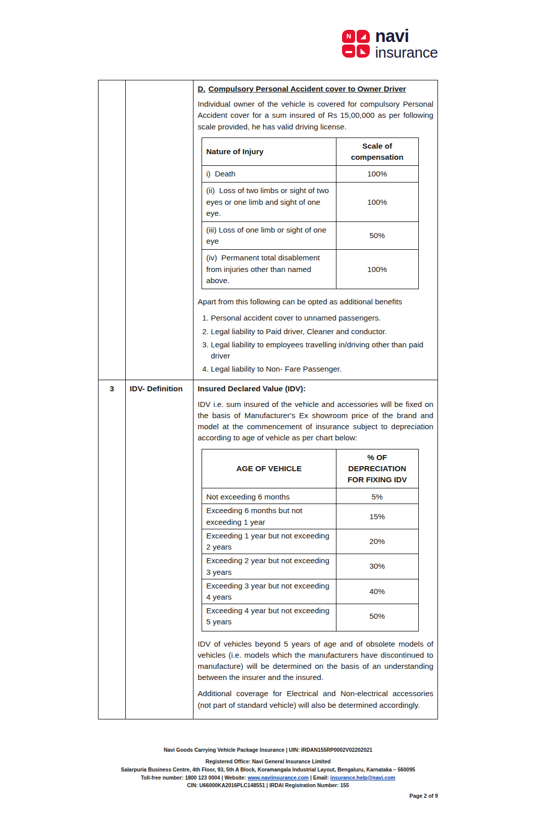N
◢
▬
◣
navi
insurance
| | | D. Compulsory Personal Accident cover to Owner Driver Individual owner of the vehicle is covered for compulsory Personal Accident cover for a sum insured of Rs 15,00,000 as per following scale provided, he has valid driving license. / Nature of Injury / Scale of compensation / / --- / --- / / i) Death / 100% / / (ii) Loss of two limbs or sight of two eyes or one limb and sight of one eye. / 100% / / (iii) Loss of one limb or sight of one eye / 50% / / (iv) Permanent total disablement from injuries other than named above. / 100% / Apart from this following can be opted as additional benefits Personal accident cover to unnamed passengers. Legal liability to Paid driver, Cleaner and conductor. Legal liability to employees travelling in/driving other than paid driver Legal liability to Non- Fare Passenger. |
| 3 | IDV- Definition | Insured Declared Value (IDV): IDV i.e. sum insured of the vehicle and accessories will be fixed on the basis of Manufacturer's Ex showroom price of the brand and model at the commencement of insurance subject to depreciation according to age of vehicle as per chart below: / AGE OF VEHICLE / % OF DEPRECIATION FOR FIXING IDV / / --- / --- / / Not exceeding 6 months / 5% / / Exceeding 6 months but not exceeding 1 year / 15% / / Exceeding 1 year but not exceeding 2 years / 20% / / Exceeding 2 year but not exceeding 3 years / 30% / / Exceeding 3 year but not exceeding 4 years / 40% / / Exceeding 4 year but not exceeding 5 years / 50% / IDV of vehicles beyond 5 years of age and of obsolete models of vehicles (i.e. models which the manufacturers have discontinued to manufacture) will be determined on the basis of an understanding between the insurer and the insured. Additional coverage for Electrical and Non-electrical accessories (not part of standard vehicle) will also be determined accordingly. |
Navi Goods Carrying Vehicle Package Insurance | UIN: IRDAN155RP0002V02202021
Registered Office: Navi General Insurance Limited
Salarpuria Business Centre, 4th Floor, 93, 5th A Block, Koramangala Industrial Layout, Bengaluru, Karnataka – 560095
Toll-free number: 1800 123 0004 | Website: www.naviinsurance.com | Email: insurance.help@navi.com
CIN: U66000KA2016PLC148551 | IRDAI Registration Number: 155
Page 2 of 9